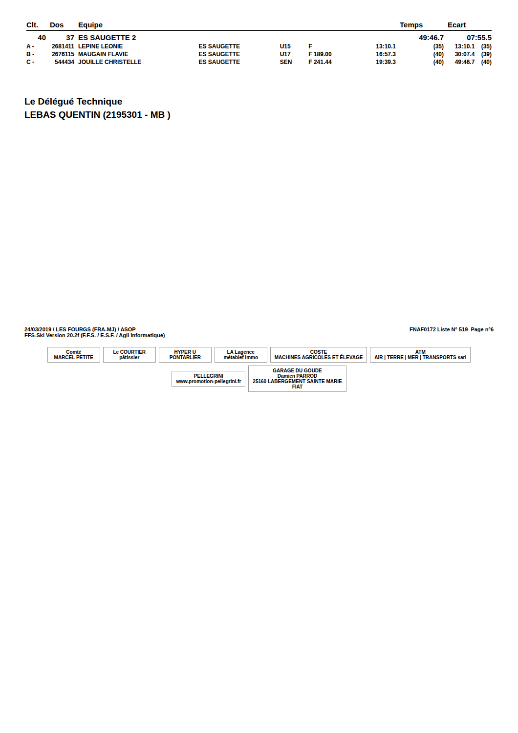| Clt. | Dos | Equipe | | | | | Temps | Ecart |
| --- | --- | --- | --- | --- | --- | --- | --- | --- |
| 40 | 37 | ES SAUGETTE 2 | 49:46.7 | 07:55.5 |
| A - | 2681411 | LEPINE LEONIE | ES SAUGETTE | U15 | F | 13:10.1 | (35) | 13:10.1 (35) |
| B - | 2676115 | MAUGAIN FLAVIE | ES SAUGETTE | U17 | F 189.00 | 16:57.3 | (40) | 30:07.4 (39) |
| C - | 544434 | JOUILLE CHRISTELLE | ES SAUGETTE | SEN | F 241.44 | 19:39.3 | (40) | 49:46.7 (40) |
Le Délégué Technique
LEBAS QUENTIN (2195301 - MB )
24/03/2019 / LES FOURGS (FRA-MJ) / ASOP FNAF0172 Liste N° 519 Page n°6
FFS-Ski Version 20.2f (F.F.S. / E.S.F. / Agil Informatique)
Comté
MARCEL PETITE
Le COURTIER
pâtissier
HYPER U
PONTARLIER
LA Lagence
métabief immo
COSTE
MACHINES AGRICOLES ET ÉLEVAGE
ATM
AIR | TERRE | MER | TRANSPORTS sarl
PELLEGRINI
www.promotion-pellegrini.fr
GARAGE DU GOUDE
Damien PARROD
25160 LABERGEMENT SAINTE MARIE
FIAT